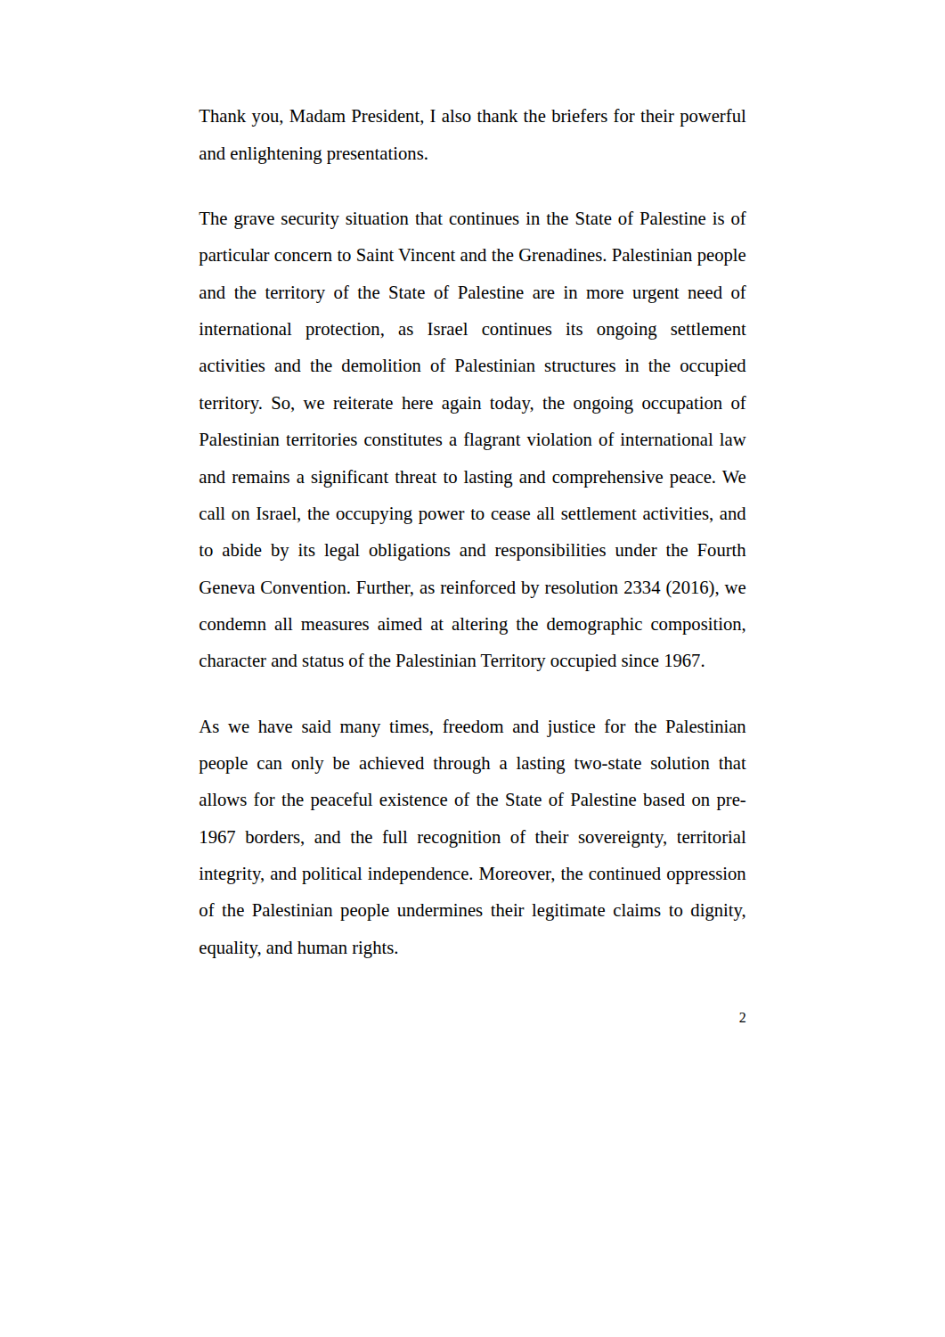Thank you, Madam President, I also thank the briefers for their powerful and enlightening presentations.
The grave security situation that continues in the State of Palestine is of particular concern to Saint Vincent and the Grenadines. Palestinian people and the territory of the State of Palestine are in more urgent need of international protection, as Israel continues its ongoing settlement activities and the demolition of Palestinian structures in the occupied territory. So, we reiterate here again today, the ongoing occupation of Palestinian territories constitutes a flagrant violation of international law and remains a significant threat to lasting and comprehensive peace. We call on Israel, the occupying power to cease all settlement activities, and to abide by its legal obligations and responsibilities under the Fourth Geneva Convention. Further, as reinforced by resolution 2334 (2016), we condemn all measures aimed at altering the demographic composition, character and status of the Palestinian Territory occupied since 1967.
As we have said many times, freedom and justice for the Palestinian people can only be achieved through a lasting two-state solution that allows for the peaceful existence of the State of Palestine based on pre-1967 borders, and the full recognition of their sovereignty, territorial integrity, and political independence. Moreover, the continued oppression of the Palestinian people undermines their legitimate claims to dignity, equality, and human rights.
2